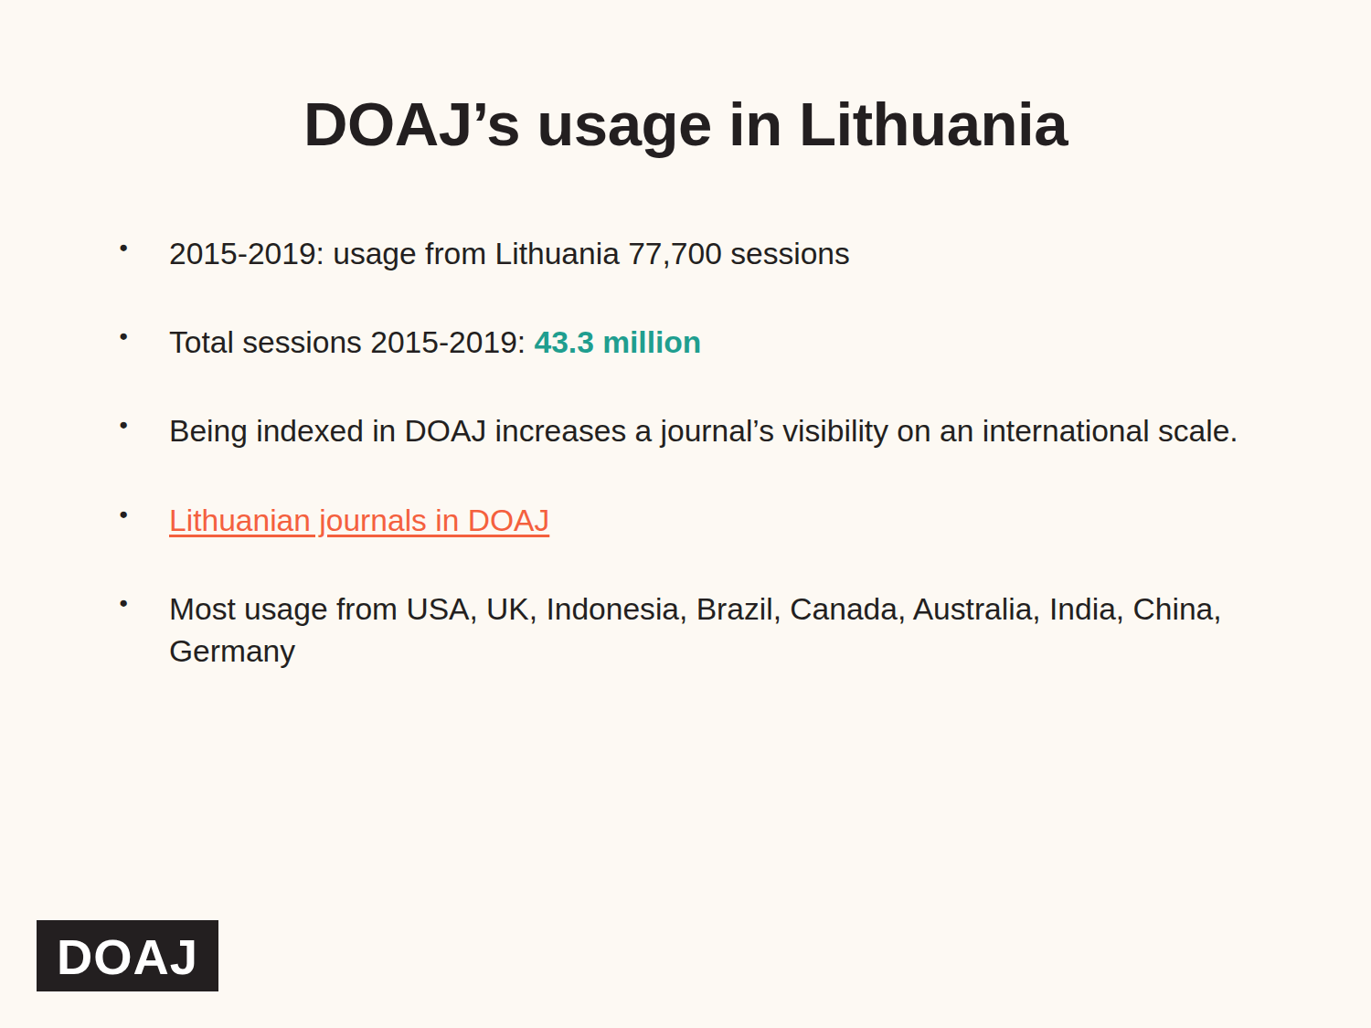DOAJ’s usage in Lithuania
2015-2019: usage from Lithuania 77,700 sessions
Total sessions 2015-2019: 43.3 million
Being indexed in DOAJ increases a journal’s visibility on an international scale.
Lithuanian journals in DOAJ
Most usage from USA, UK, Indonesia, Brazil, Canada, Australia, India, China, Germany
DOAJ